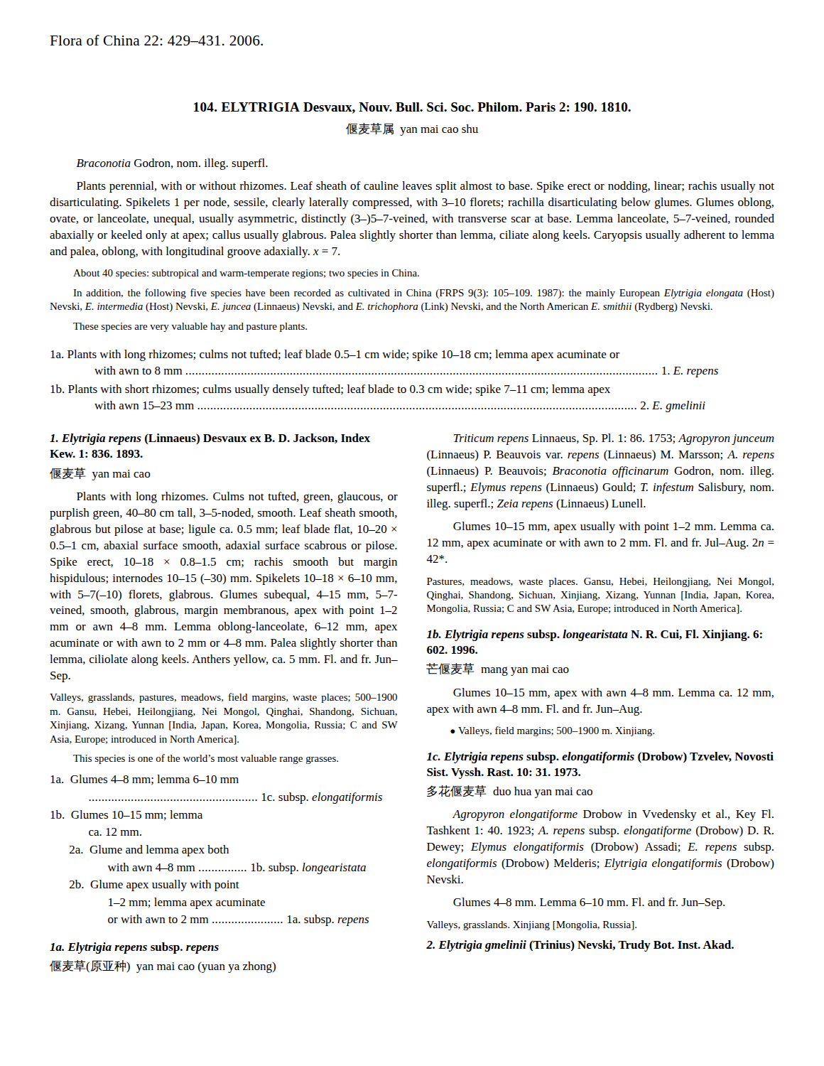Flora of China 22: 429–431. 2006.
104. ELYTRIGIA Desvaux, Nouv. Bull. Sci. Soc. Philom. Paris 2: 190. 1810.
偃麦草属 yan mai cao shu
Braconotia Godron, nom. illeg. superfl.
Plants perennial, with or without rhizomes. Leaf sheath of cauline leaves split almost to base. Spike erect or nodding, linear; rachis usually not disarticulating. Spikelets 1 per node, sessile, clearly laterally compressed, with 3–10 florets; rachilla disarticulating below glumes. Glumes oblong, ovate, or lanceolate, unequal, usually asymmetric, distinctly (3–)5–7-veined, with transverse scar at base. Lemma lanceolate, 5–7-veined, rounded abaxially or keeled only at apex; callus usually glabrous. Palea slightly shorter than lemma, ciliate along keels. Caryopsis usually adherent to lemma and palea, oblong, with longitudinal groove adaxially. x = 7.
About 40 species: subtropical and warm-temperate regions; two species in China.
In addition, the following five species have been recorded as cultivated in China (FRPS 9(3): 105–109. 1987): the mainly European Elytrigia elongata (Host) Nevski, E. intermedia (Host) Nevski, E. juncea (Linnaeus) Nevski, and E. trichophora (Link) Nevski, and the North American E. smithii (Rydberg) Nevski.
These species are very valuable hay and pasture plants.
1a. Plants with long rhizomes; culms not tufted; leaf blade 0.5–1 cm wide; spike 10–18 cm; lemma apex acuminate or
with awn to 8 mm ................................................................................................................................................. 1. E. repens
1b. Plants with short rhizomes; culms usually densely tufted; leaf blade to 0.3 cm wide; spike 7–11 cm; lemma apex
with awn 15–23 mm ....................................................................................................................................... 2. E. gmelinii
1. Elytrigia repens (Linnaeus) Desvaux ex B. D. Jackson, Index Kew. 1: 836. 1893.
偃麦草 yan mai cao
Plants with long rhizomes. Culms not tufted, green, glaucous, or purplish green, 40–80 cm tall, 3–5-noded, smooth. Leaf sheath smooth, glabrous but pilose at base; ligule ca. 0.5 mm; leaf blade flat, 10–20 × 0.5–1 cm, abaxial surface smooth, adaxial surface scabrous or pilose. Spike erect, 10–18 × 0.8–1.5 cm; rachis smooth but margin hispidulous; internodes 10–15 (–30) mm. Spikelets 10–18 × 6–10 mm, with 5–7(–10) florets, glabrous. Glumes subequal, 4–15 mm, 5–7-veined, smooth, glabrous, margin membranous, apex with point 1–2 mm or awn 4–8 mm. Lemma oblong-lanceolate, 6–12 mm, apex acuminate or with awn to 2 mm or 4–8 mm. Palea slightly shorter than lemma, ciliolate along keels. Anthers yellow, ca. 5 mm. Fl. and fr. Jun–Sep.
Valleys, grasslands, pastures, meadows, field margins, waste places; 500–1900 m. Gansu, Hebei, Heilongjiang, Nei Mongol, Qinghai, Shandong, Sichuan, Xinjiang, Xizang, Yunnan [India, Japan, Korea, Mongolia, Russia; C and SW Asia, Europe; introduced in North America].
This species is one of the world’s most valuable range grasses.
1a. Glumes 4–8 mm; lemma 6–10 mm
.................................................... 1c. subsp. elongatiformis
1b. Glumes 10–15 mm; lemma
ca. 12 mm.
2a. Glume and lemma apex both
with awn 4–8 mm ............... 1b. subsp. longearistata
2b. Glume apex usually with point
1–2 mm; lemma apex acuminate
or with awn to 2 mm ...................... 1a. subsp. repens
1a. Elytrigia repens subsp. repens
偃麦草(原亚种) yan mai cao (yuan ya zhong)
Triticum repens Linnaeus, Sp. Pl. 1: 86. 1753; Agropyron junceum (Linnaeus) P. Beauvois var. repens (Linnaeus) M. Marsson; A. repens (Linnaeus) P. Beauvois; Braconotia officinarum Godron, nom. illeg. superfl.; Elymus repens (Linnaeus) Gould; T. infestum Salisbury, nom. illeg. superfl.; Zeia repens (Linnaeus) Lunell.
Glumes 10–15 mm, apex usually with point 1–2 mm. Lemma ca. 12 mm, apex acuminate or with awn to 2 mm. Fl. and fr. Jul–Aug. 2n = 42*.
Pastures, meadows, waste places. Gansu, Hebei, Heilongjiang, Nei Mongol, Qinghai, Shandong, Sichuan, Xinjiang, Xizang, Yunnan [India, Japan, Korea, Mongolia, Russia; C and SW Asia, Europe; introduced in North America].
1b. Elytrigia repens subsp. longearistata N. R. Cui, Fl. Xinjiang. 6: 602. 1996.
芒偃麦草 mang yan mai cao
Glumes 10–15 mm, apex with awn 4–8 mm. Lemma ca. 12 mm, apex with awn 4–8 mm. Fl. and fr. Jun–Aug.
● Valleys, field margins; 500–1900 m. Xinjiang.
1c. Elytrigia repens subsp. elongatiformis (Drobow) Tzvelev, Novosti Sist. Vyssh. Rast. 10: 31. 1973.
多花偃麦草 duo hua yan mai cao
Agropyron elongatiforme Drobow in Vvedensky et al., Key Fl. Tashkent 1: 40. 1923; A. repens subsp. elongatiforme (Drobow) D. R. Dewey; Elymus elongatiformis (Drobow) Assadi; E. repens subsp. elongatiformis (Drobow) Melderis; Elytrigia elongatiformis (Drobow) Nevski.
Glumes 4–8 mm. Lemma 6–10 mm. Fl. and fr. Jun–Sep.
Valleys, grasslands. Xinjiang [Mongolia, Russia].
2. Elytrigia gmelinii (Trinius) Nevski, Trudy Bot. Inst. Akad.